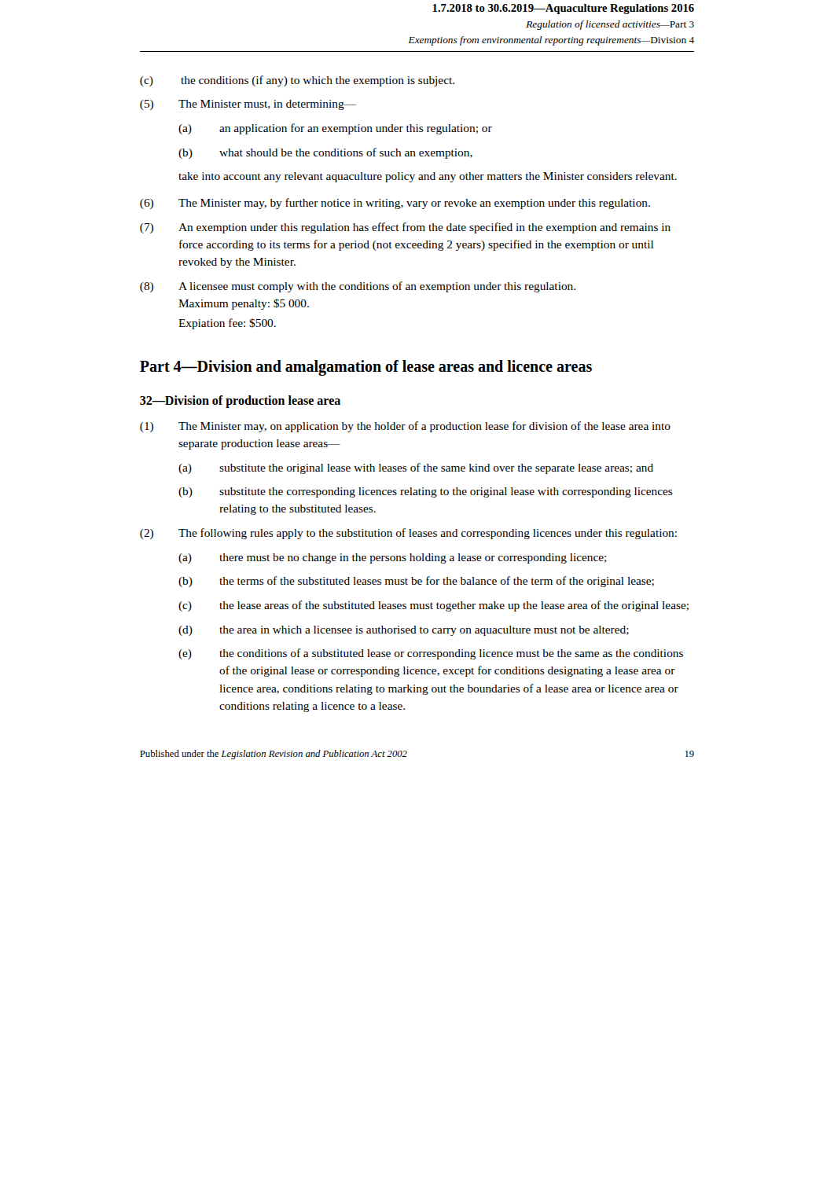1.7.2018 to 30.6.2019—Aquaculture Regulations 2016
Regulation of licensed activities—Part 3
Exemptions from environmental reporting requirements—Division 4
(c) the conditions (if any) to which the exemption is subject.
(5) The Minister must, in determining—
(a) an application for an exemption under this regulation; or
(b) what should be the conditions of such an exemption,
take into account any relevant aquaculture policy and any other matters the Minister considers relevant.
(6) The Minister may, by further notice in writing, vary or revoke an exemption under this regulation.
(7) An exemption under this regulation has effect from the date specified in the exemption and remains in force according to its terms for a period (not exceeding 2 years) specified in the exemption or until revoked by the Minister.
(8) A licensee must comply with the conditions of an exemption under this regulation.
Maximum penalty: $5 000.
Expiation fee: $500.
Part 4—Division and amalgamation of lease areas and licence areas
32—Division of production lease area
(1) The Minister may, on application by the holder of a production lease for division of the lease area into separate production lease areas—
(a) substitute the original lease with leases of the same kind over the separate lease areas; and
(b) substitute the corresponding licences relating to the original lease with corresponding licences relating to the substituted leases.
(2) The following rules apply to the substitution of leases and corresponding licences under this regulation:
(a) there must be no change in the persons holding a lease or corresponding licence;
(b) the terms of the substituted leases must be for the balance of the term of the original lease;
(c) the lease areas of the substituted leases must together make up the lease area of the original lease;
(d) the area in which a licensee is authorised to carry on aquaculture must not be altered;
(e) the conditions of a substituted lease or corresponding licence must be the same as the conditions of the original lease or corresponding licence, except for conditions designating a lease area or licence area, conditions relating to marking out the boundaries of a lease area or licence area or conditions relating a licence to a lease.
Published under the Legislation Revision and Publication Act 2002 19